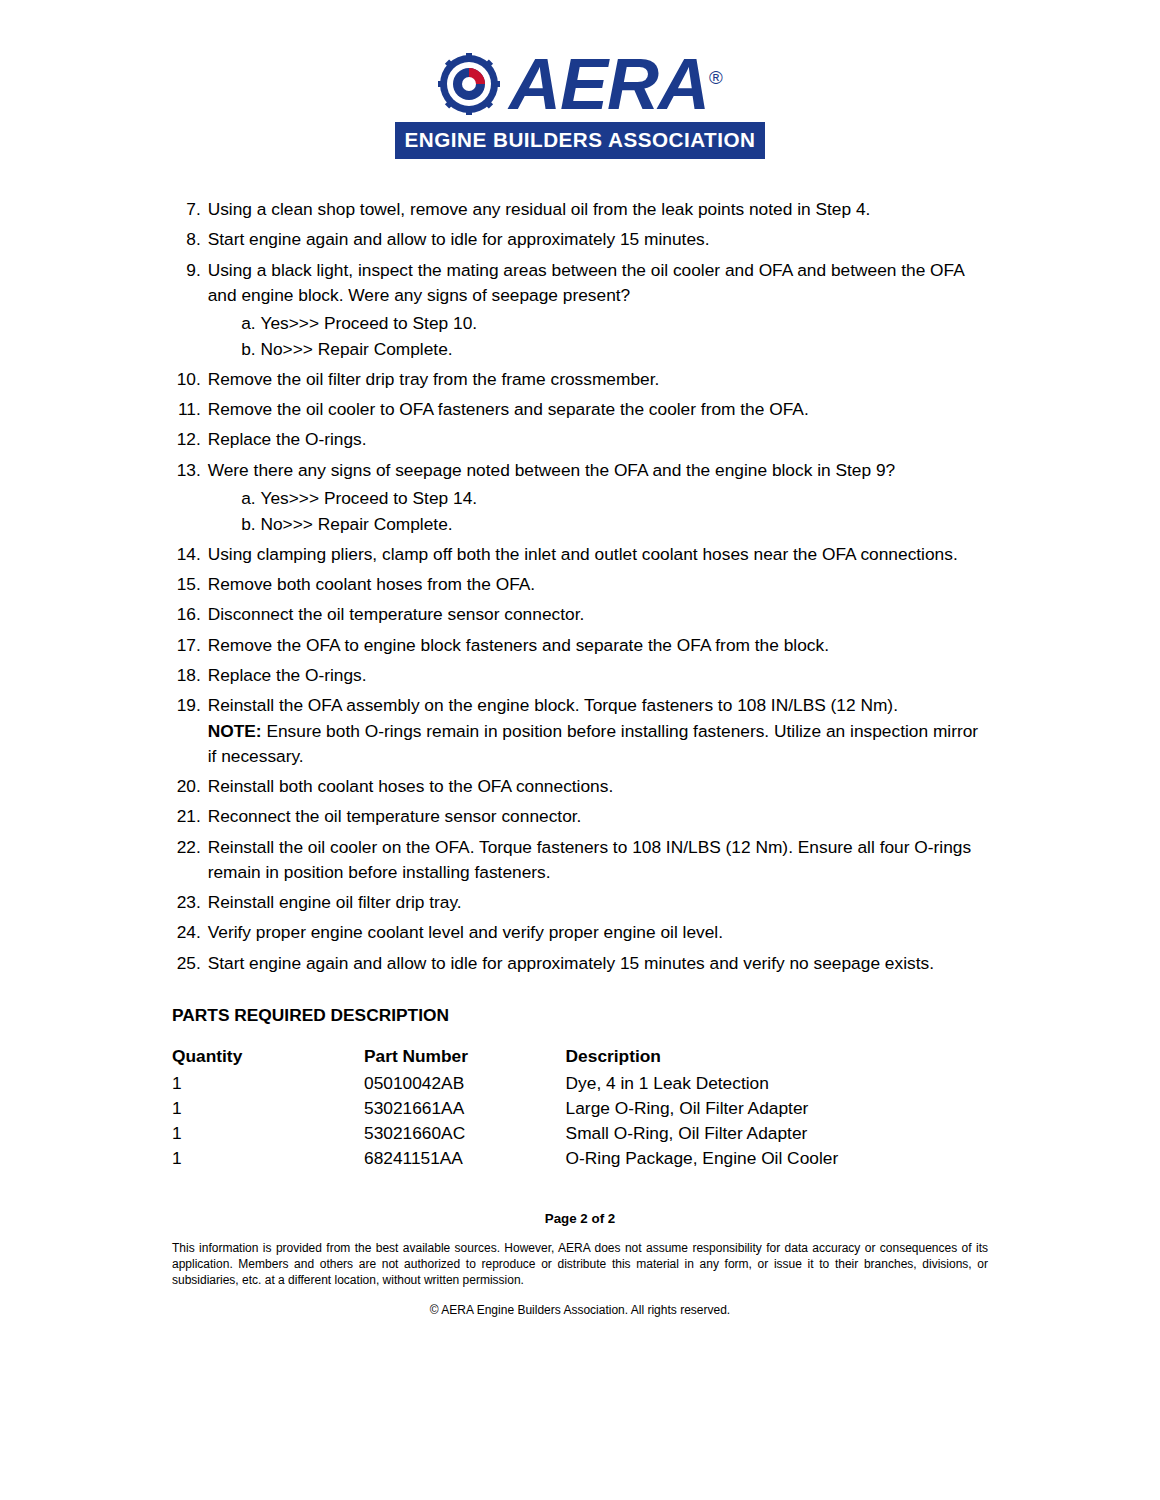AERA® ENGINE BUILDERS ASSOCIATION
Using a clean shop towel, remove any residual oil from the leak points noted in Step 4.
Start engine again and allow to idle for approximately 15 minutes.
Using a black light, inspect the mating areas between the oil cooler and OFA and between the OFA and engine block. Were any signs of seepage present?
Yes>>> Proceed to Step 10.
No>>> Repair Complete.
Remove the oil filter drip tray from the frame crossmember.
Remove the oil cooler to OFA fasteners and separate the cooler from the OFA.
Replace the O-rings.
Were there any signs of seepage noted between the OFA and the engine block in Step 9?
Yes>>> Proceed to Step 14.
No>>> Repair Complete.
Using clamping pliers, clamp off both the inlet and outlet coolant hoses near the OFA connections.
Remove both coolant hoses from the OFA.
Disconnect the oil temperature sensor connector.
Remove the OFA to engine block fasteners and separate the OFA from the block.
Replace the O-rings.
Reinstall the OFA assembly on the engine block. Torque fasteners to 108 IN/LBS (12 Nm).
NOTE: Ensure both O-rings remain in position before installing fasteners. Utilize an inspection mirror if necessary.
Reinstall both coolant hoses to the OFA connections.
Reconnect the oil temperature sensor connector.
Reinstall the oil cooler on the OFA. Torque fasteners to 108 IN/LBS (12 Nm). Ensure all four O-rings remain in position before installing fasteners.
Reinstall engine oil filter drip tray.
Verify proper engine coolant level and verify proper engine oil level.
Start engine again and allow to idle for approximately 15 minutes and verify no seepage exists.
PARTS REQUIRED DESCRIPTION
| Quantity | Part Number | Description |
| --- | --- | --- |
| 1 | 05010042AB | Dye, 4 in 1 Leak Detection |
| 1 | 53021661AA | Large O-Ring, Oil Filter Adapter |
| 1 | 53021660AC | Small O-Ring, Oil Filter Adapter |
| 1 | 68241151AA | O-Ring Package, Engine Oil Cooler |
Page 2 of 2
This information is provided from the best available sources. However, AERA does not assume responsibility for data accuracy or consequences of its application. Members and others are not authorized to reproduce or distribute this material in any form, or issue it to their branches, divisions, or subsidiaries, etc. at a different location, without written permission.
© AERA Engine Builders Association. All rights reserved.